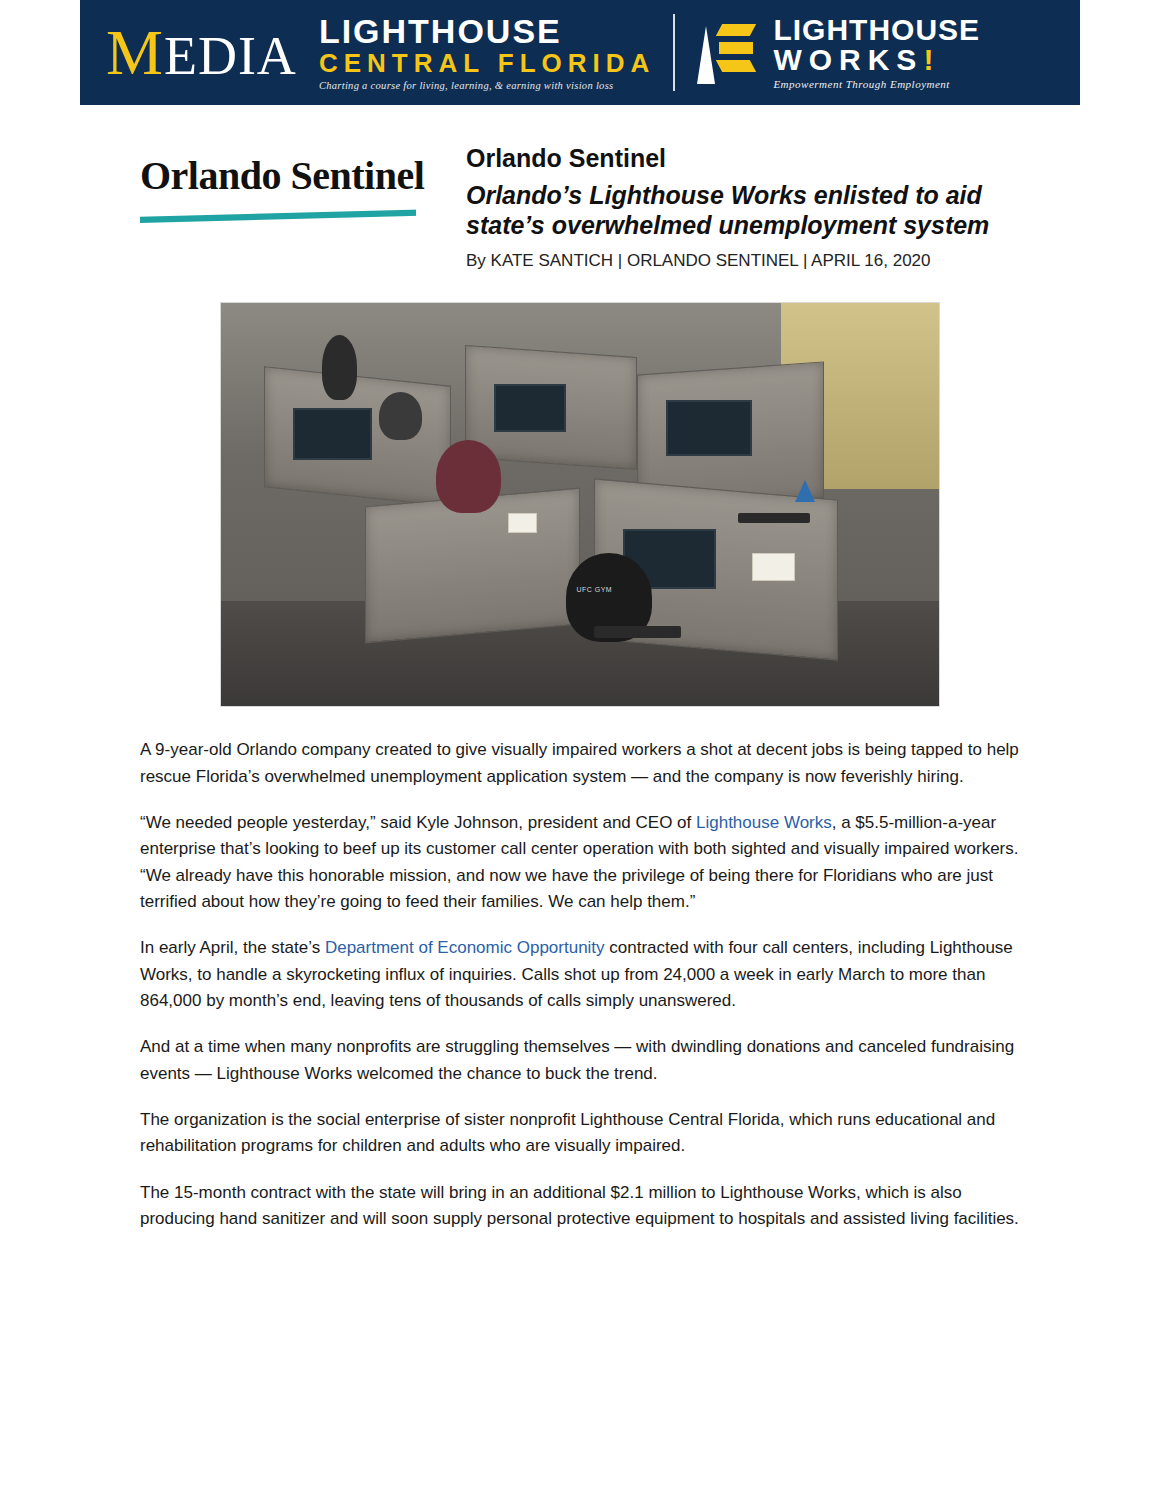MEDIA
LIGHTHOUSE
CENTRAL FLORIDA
Charting a course for living, learning, & earning with vision loss
LIGHTHOUSE
WORKS!
Empowerment Through Employment
Orlando Sentinel
Orlando Sentinel
Orlando’s Lighthouse Works enlisted to aid state’s overwhelmed unemployment system
By KATE SANTICH | ORLANDO SENTINEL | APRIL 16, 2020
UFC GYM
A 9-year-old Orlando company created to give visually impaired workers a shot at decent jobs is being tapped to help rescue Florida’s overwhelmed unemployment application system — and the company is now feverishly hiring.
“We needed people yesterday,” said Kyle Johnson, president and CEO of Lighthouse Works, a $5.5-million-a-year enterprise that’s looking to beef up its customer call center operation with both sighted and visually impaired workers. “We already have this honorable mission, and now we have the privilege of being there for Floridians who are just terrified about how they’re going to feed their families. We can help them.”
In early April, the state’s Department of Economic Opportunity contracted with four call centers, including Lighthouse Works, to handle a skyrocketing influx of inquiries. Calls shot up from 24,000 a week in early March to more than 864,000 by month’s end, leaving tens of thousands of calls simply unanswered.
And at a time when many nonprofits are struggling themselves — with dwindling donations and canceled fundraising events — Lighthouse Works welcomed the chance to buck the trend.
The organization is the social enterprise of sister nonprofit Lighthouse Central Florida, which runs educational and rehabilitation programs for children and adults who are visually impaired.
The 15-month contract with the state will bring in an additional $2.1 million to Lighthouse Works, which is also producing hand sanitizer and will soon supply personal protective equipment to hospitals and assisted living facilities.